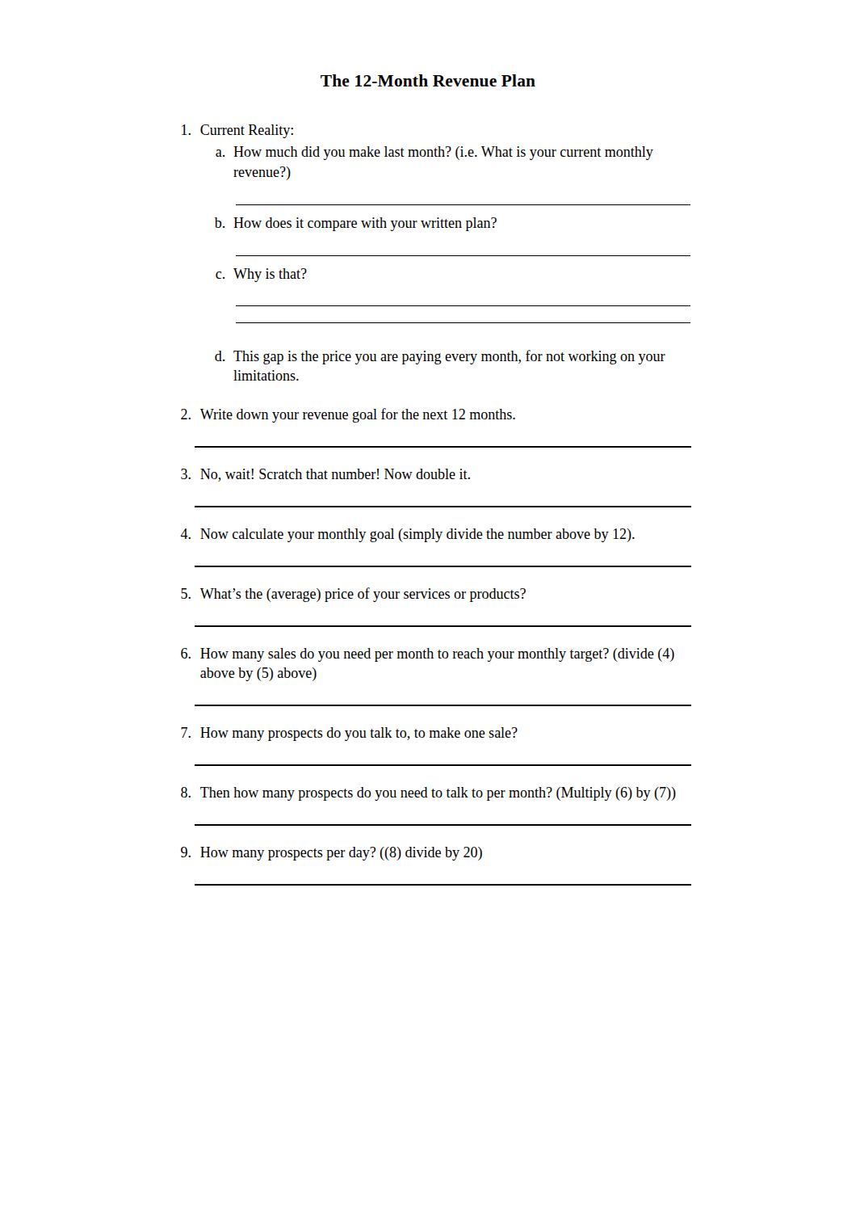The 12-Month Revenue Plan
Current Reality:
How much did you make last month? (i.e. What is your current monthly revenue?)
How does it compare with your written plan?
Why is that?
This gap is the price you are paying every month, for not working on your limitations.
Write down your revenue goal for the next 12 months.
No, wait! Scratch that number! Now double it.
Now calculate your monthly goal (simply divide the number above by 12).
What’s the (average) price of your services or products?
How many sales do you need per month to reach your monthly target? (divide (4) above by (5) above)
How many prospects do you talk to, to make one sale?
Then how many prospects do you need to talk to per month? (Multiply (6) by (7))
How many prospects per day? ((8) divide by 20)